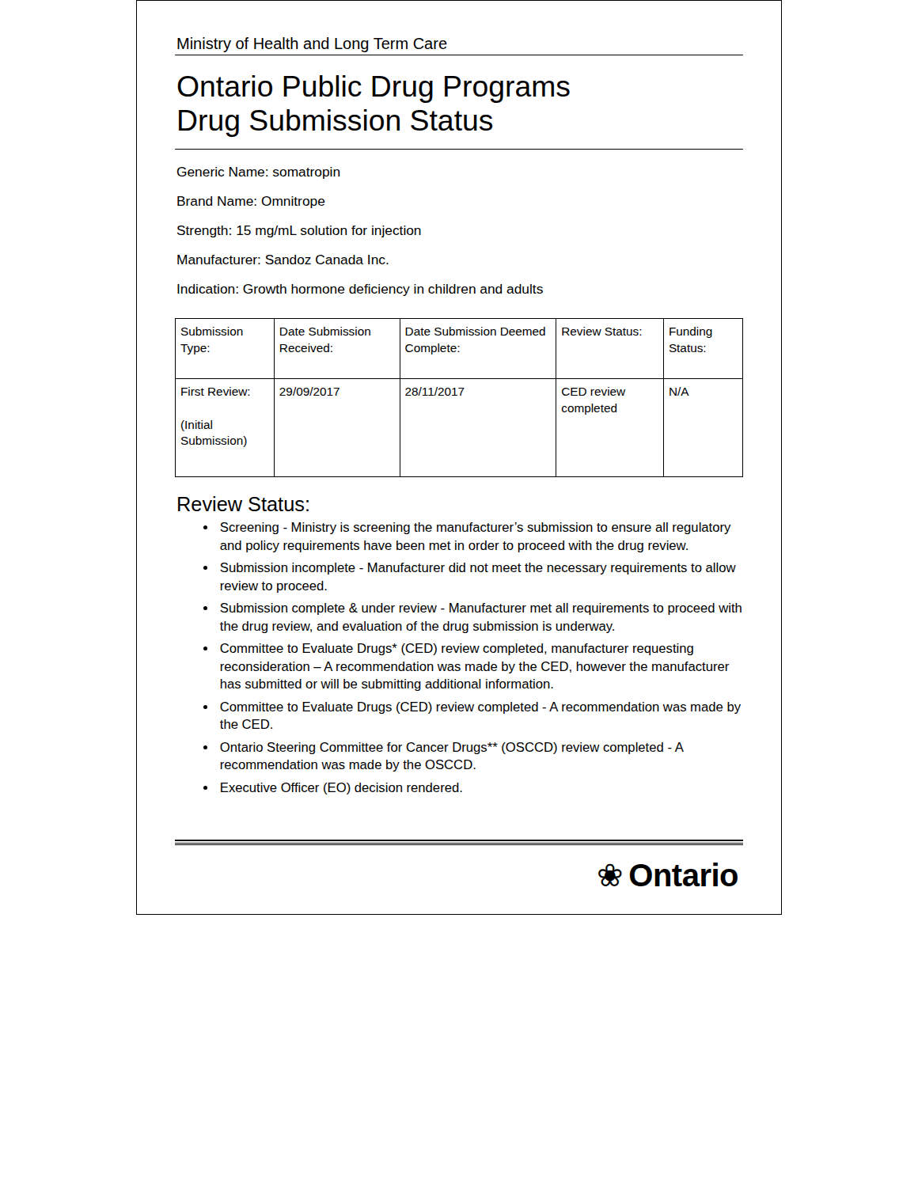Ministry of Health and Long Term Care
Ontario Public Drug Programs
Drug Submission Status
Generic Name: somatropin
Brand Name: Omnitrope
Strength: 15 mg/mL solution for injection
Manufacturer: Sandoz Canada Inc.
Indication: Growth hormone deficiency in children and adults
| Submission Type: | Date Submission Received: | Date Submission Deemed Complete: | Review Status: | Funding Status: |
| First Review: (Initial Submission) | 29/09/2017 | 28/11/2017 | CED review completed | N/A |
Review Status:
Screening - Ministry is screening the manufacturer’s submission to ensure all regulatory and policy requirements have been met in order to proceed with the drug review.
Submission incomplete - Manufacturer did not meet the necessary requirements to allow review to proceed.
Submission complete & under review - Manufacturer met all requirements to proceed with the drug review, and evaluation of the drug submission is underway.
Committee to Evaluate Drugs* (CED) review completed, manufacturer requesting reconsideration – A recommendation was made by the CED, however the manufacturer has submitted or will be submitting additional information.
Committee to Evaluate Drugs (CED) review completed - A recommendation was made by the CED.
Ontario Steering Committee for Cancer Drugs** (OSCCD) review completed - A recommendation was made by the OSCCD.
Executive Officer (EO) decision rendered.
❀ Ontario